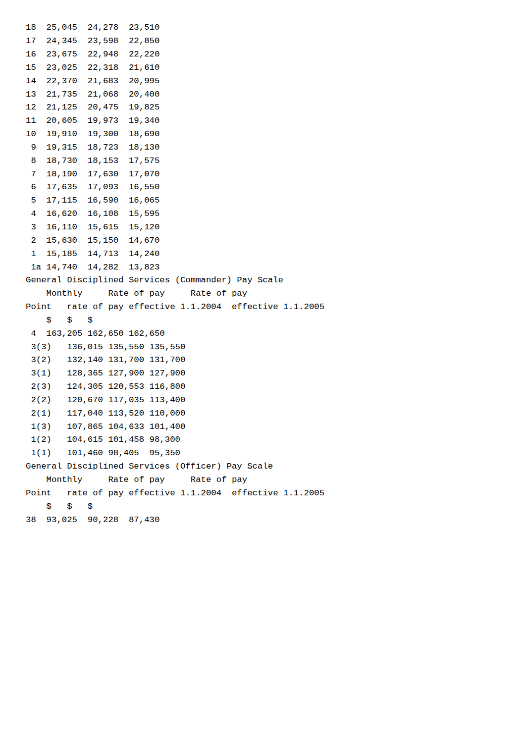18  25,045  24,278  23,510
17  24,345  23,598  22,850
16  23,675  22,948  22,220
15  23,025  22,318  21,610
14  22,370  21,683  20,995
13  21,735  21,068  20,400
12  21,125  20,475  19,825
11  20,605  19,973  19,340
10  19,910  19,300  18,690
 9  19,315  18,723  18,130
 8  18,730  18,153  17,575
 7  18,190  17,630  17,070
 6  17,635  17,093  16,550
 5  17,115  16,590  16,065
 4  16,620  16,108  15,595
 3  16,110  15,615  15,120
 2  15,630  15,150  14,670
 1  15,185  14,713  14,240
 1a 14,740  14,282  13,823
General Disciplined Services (Commander) Pay Scale
    Monthly     Rate of pay     Rate of pay
Point   rate of pay effective 1.1.2004  effective 1.1.2005
    $   $   $
 4  163,205 162,650 162,650
 3(3)   136,015 135,550 135,550
 3(2)   132,140 131,700 131,700
 3(1)   128,365 127,900 127,900
 2(3)   124,305 120,553 116,800
 2(2)   120,670 117,035 113,400
 2(1)   117,040 113,520 110,000
 1(3)   107,865 104,633 101,400
 1(2)   104,615 101,458 98,300
 1(1)   101,460 98,405  95,350
General Disciplined Services (Officer) Pay Scale
    Monthly     Rate of pay     Rate of pay
Point   rate of pay effective 1.1.2004  effective 1.1.2005
    $   $   $
38  93,025  90,228  87,430